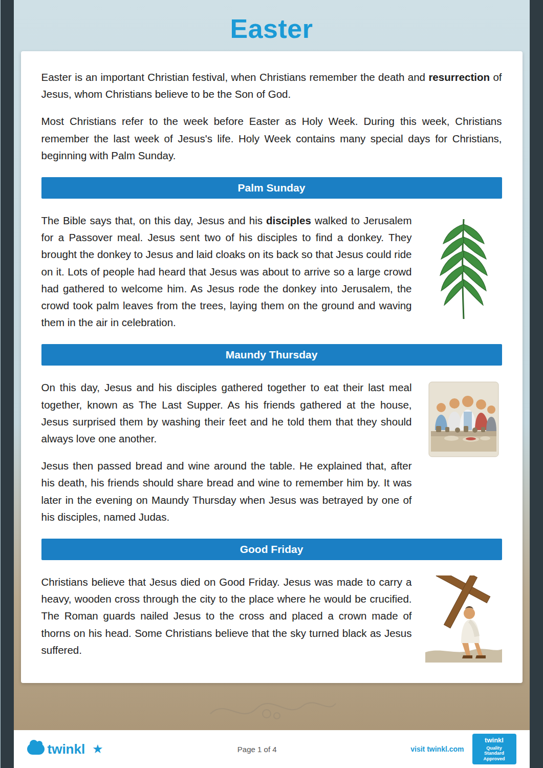Easter
Easter is an important Christian festival, when Christians remember the death and resurrection of Jesus, whom Christians believe to be the Son of God.
Most Christians refer to the week before Easter as Holy Week. During this week, Christians remember the last week of Jesus's life. Holy Week contains many special days for Christians, beginning with Palm Sunday.
Palm Sunday
The Bible says that, on this day, Jesus and his disciples walked to Jerusalem for a Passover meal. Jesus sent two of his disciples to find a donkey. They brought the donkey to Jesus and laid cloaks on its back so that Jesus could ride on it. Lots of people had heard that Jesus was about to arrive so a large crowd had gathered to welcome him. As Jesus rode the donkey into Jerusalem, the crowd took palm leaves from the trees, laying them on the ground and waving them in the air in celebration.
Maundy Thursday
On this day, Jesus and his disciples gathered together to eat their last meal together, known as The Last Supper. As his friends gathered at the house, Jesus surprised them by washing their feet and he told them that they should always love one another.
Jesus then passed bread and wine around the table. He explained that, after his death, his friends should share bread and wine to remember him by. It was later in the evening on Maundy Thursday when Jesus was betrayed by one of his disciples, named Judas.
Good Friday
Christians believe that Jesus died on Good Friday. Jesus was made to carry a heavy, wooden cross through the city to the place where he would be crucified. The Roman guards nailed Jesus to the cross and placed a crown made of thorns on his head. Some Christians believe that the sky turned black as Jesus suffered.
twinkl
★
Page 1 of 4
visit twinkl.com
twinkl Quality Standard
Approved